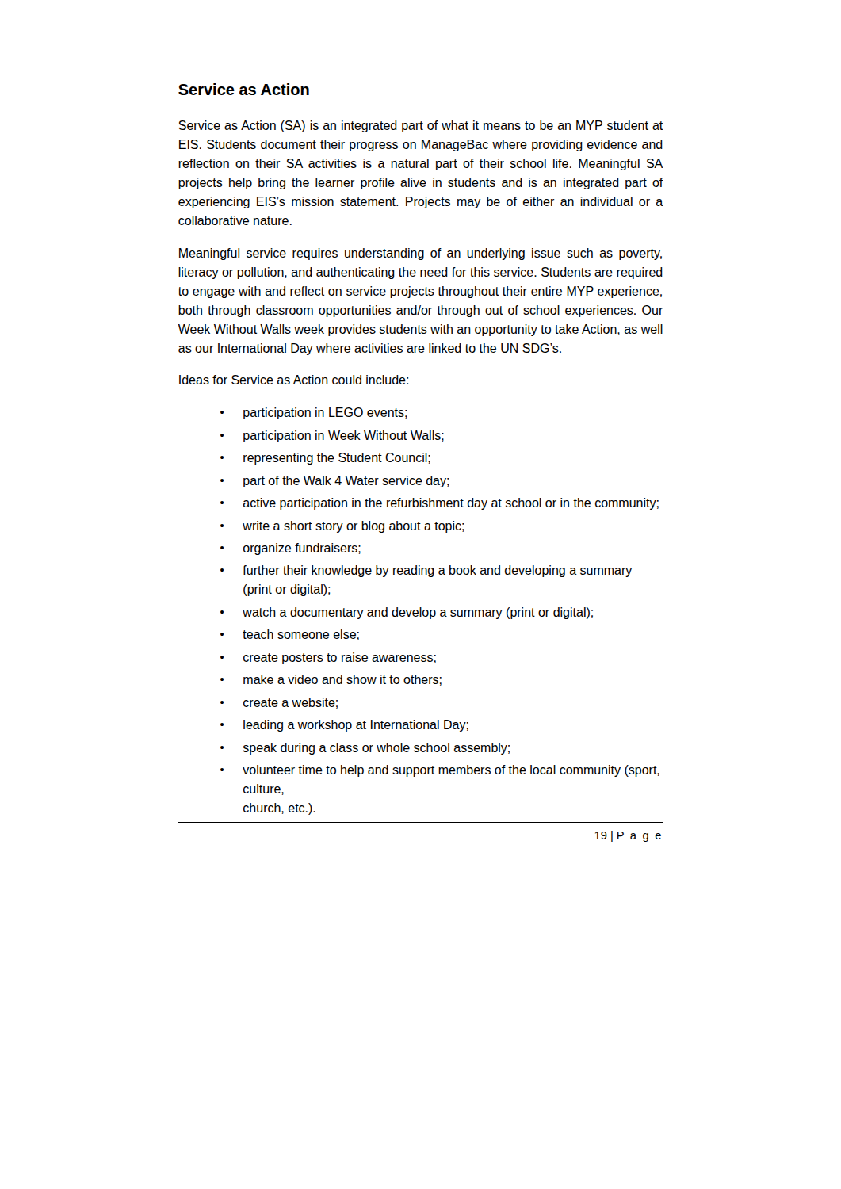Service as Action
Service as Action (SA) is an integrated part of what it means to be an MYP student at EIS. Students document their progress on ManageBac where providing evidence and reflection on their SA activities is a natural part of their school life. Meaningful SA projects help bring the learner profile alive in students and is an integrated part of experiencing EIS’s mission statement. Projects may be of either an individual or a collaborative nature.
Meaningful service requires understanding of an underlying issue such as poverty, literacy or pollution, and authenticating the need for this service. Students are required to engage with and reflect on service projects throughout their entire MYP experience, both through classroom opportunities and/or through out of school experiences. Our Week Without Walls week provides students with an opportunity to take Action, as well as our International Day where activities are linked to the UN SDG’s.
Ideas for Service as Action could include:
participation in LEGO events;
participation in Week Without Walls;
representing the Student Council;
part of the Walk 4 Water service day;
active participation in the refurbishment day at school or in the community;
write a short story or blog about a topic;
organize fundraisers;
further their knowledge by reading a book and developing a summary (print or digital);
watch a documentary and develop a summary (print or digital);
teach someone else;
create posters to raise awareness;
make a video and show it to others;
create a website;
leading a workshop at International Day;
speak during a class or whole school assembly;
volunteer time to help and support members of the local community (sport, culture,church, etc.).
19 | P a g e